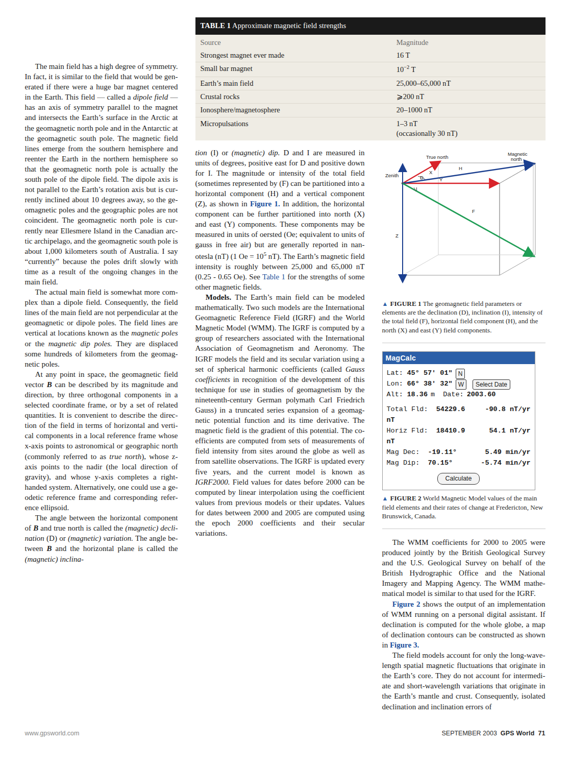TABLE 1 Approximate magnetic field strengths
| Source | Magnitude |
| --- | --- |
| Strongest magnet ever made | 16 T |
| Small bar magnet | 10 −2 T |
| Earth’s main field | 25,000–65,000 nT |
| Crustal rocks | ⩾200 nT |
| Ionosphere/magnetosphere | 20–1000 nT |
| Micropulsations | 1–3 nT (occasionally 30 nT) |
The main field has a high degree of symmetry. In fact, it is similar to the field that would be generated if there were a huge bar magnet centered in the Earth. This field — called a dipole field — has an axis of symmetry parallel to the magnet and intersects the Earth’s surface in the Arctic at the geomagnetic north pole and in the Antarctic at the geomagnetic south pole. The magnetic field lines emerge from the southern hemisphere and reenter the Earth in the northern hemisphere so that the geomagnetic north pole is actually the south pole of the dipole field. The dipole axis is not parallel to the Earth’s rotation axis but is currently inclined about 10 degrees away, so the geomagnetic poles and the geographic poles are not coincident. The geomagnetic north pole is currently near Ellesmere Island in the Canadian arctic archipelago, and the geomagnetic south pole is about 1,000 kilometers south of Australia. I say “currently” because the poles drift slowly with time as a result of the ongoing changes in the main field.
The actual main field is somewhat more complex than a dipole field. Consequently, the field lines of the main field are not perpendicular at the geomagnetic or dipole poles. The field lines are vertical at locations known as the magnetic poles or the magnetic dip poles. They are displaced some hundreds of kilometers from the geomagnetic poles.
At any point in space, the geomagnetic field vector B can be described by its magnitude and direction, by three orthogonal components in a selected coordinate frame, or by a set of related quantities. It is convenient to describe the direction of the field in terms of horizontal and vertical components in a local reference frame whose x-axis points to astronomical or geographic north (commonly referred to as true north), whose z-axis points to the nadir (the local direction of gravity), and whose y-axis completes a right-handed system. Alternatively, one could use a geodetic reference frame and corresponding reference ellipsoid.
The angle between the horizontal component of B and true north is called the (magnetic) declination (D) or (magnetic) variation. The angle between B and the horizontal plane is called the (magnetic) inclina-
tion (I) or (magnetic) dip. D and I are measured in units of degrees, positive east for D and positive down for I. The magnitude or intensity of the total field (sometimes represented by (F) can be partitioned into a horizontal component (H) and a vertical component (Z), as shown in Figure 1. In addition, the horizontal component can be further partitioned into north (X) and east (Y) components. These components may be measured in units of oersted (Oe; equivalent to units of gauss in free air) but are generally reported in nanotesla (nT) (1 Oe = 105 nT). The Earth’s magnetic field intensity is roughly between 25,000 and 65,000 nT (0.25 - 0.65 Oe). See Table 1 for the strengths of some other magnetic fields.
Models. The Earth’s main field can be modeled mathematically. Two such models are the International Geomagnetic Reference Field (IGRF) and the World Magnetic Model (WMM). The IGRF is computed by a group of researchers associated with the International Association of Geomagnetism and Aeronomy. The IGRF models the field and its secular variation using a set of spherical harmonic coefficients (called Gauss coefficients in recognition of the development of this technique for use in studies of geomagnetism by the nineteenth-century German polymath Carl Friedrich Gauss) in a truncated series expansion of a geomagnetic potential function and its time derivative. The magnetic field is the gradient of this potential. The coefficients are computed from sets of measurements of field intensity from sites around the globe as well as from satellite observations. The IGRF is updated every five years, and the current model is known as IGRF2000. Field values for dates before 2000 can be computed by linear interpolation using the coefficient values from previous models or their updates. Values for dates between 2000 and 2005 are computed using the epoch 2000 coefficients and their secular variations.
True north Magnetic north Zenith X D I Y H F Z
▲FIGURE 1 The geomagnetic field parameters or elements are the declination (D), inclination (I), intensity of the total field (F), horizontal field component (H), and the north (X) and east (Y) field components.
MagCalc
Lat: 45° 57' 01"N
Lon: 66° 38' 32"WSelect Date
Alt: 18.36 mDate: 2003.60
Total Fld: 54229.6 nT
-90.8 nT/yr
Horiz Fld: 18410.9 nT
54.1 nT/yr
Mag Dec: -19.11°
5.49 min/yr
Mag Dip: 70.15°
-5.74 min/yr
Calculate
▲FIGURE 2 World Magnetic Model values of the main field elements and their rates of change at Fredericton, New Brunswick, Canada.
The WMM coefficients for 2000 to 2005 were produced jointly by the British Geological Survey and the U.S. Geological Survey on behalf of the British Hydrographic Office and the National Imagery and Mapping Agency. The WMM mathematical model is similar to that used for the IGRF.
Figure 2 shows the output of an implementation of WMM running on a personal digital assistant. If declination is computed for the whole globe, a map of declination contours can be constructed as shown in Figure 3.
The field models account for only the long-wavelength spatial magnetic fluctuations that originate in the Earth’s core. They do not account for intermediate and short-wavelength variations that originate in the Earth’s mantle and crust. Consequently, isolated declination and inclination errors of
www.gpsworld.com
SEPTEMBER 2003 GPS World 71